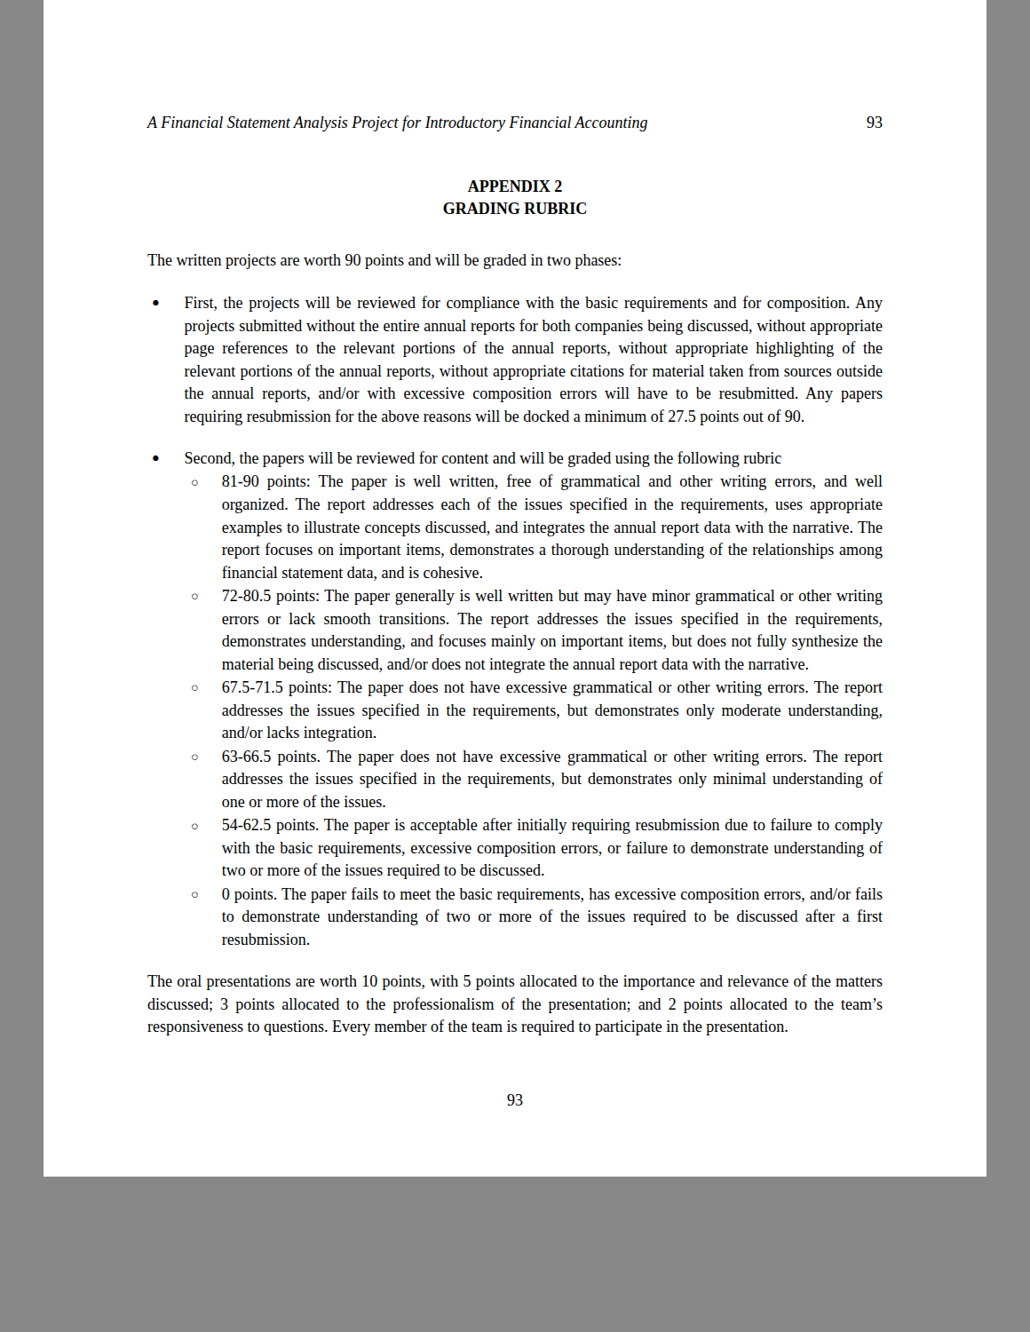A Financial Statement Analysis Project for Introductory Financial Accounting 93
APPENDIX 2 GRADING RUBRIC
The written projects are worth 90 points and will be graded in two phases:
First, the projects will be reviewed for compliance with the basic requirements and for composition. Any projects submitted without the entire annual reports for both companies being discussed, without appropriate page references to the relevant portions of the annual reports, without appropriate highlighting of the relevant portions of the annual reports, without appropriate citations for material taken from sources outside the annual reports, and/or with excessive composition errors will have to be resubmitted. Any papers requiring resubmission for the above reasons will be docked a minimum of 27.5 points out of 90.
Second, the papers will be reviewed for content and will be graded using the following rubric
81-90 points: The paper is well written, free of grammatical and other writing errors, and well organized. The report addresses each of the issues specified in the requirements, uses appropriate examples to illustrate concepts discussed, and integrates the annual report data with the narrative. The report focuses on important items, demonstrates a thorough understanding of the relationships among financial statement data, and is cohesive.
72-80.5 points: The paper generally is well written but may have minor grammatical or other writing errors or lack smooth transitions. The report addresses the issues specified in the requirements, demonstrates understanding, and focuses mainly on important items, but does not fully synthesize the material being discussed, and/or does not integrate the annual report data with the narrative.
67.5-71.5 points: The paper does not have excessive grammatical or other writing errors. The report addresses the issues specified in the requirements, but demonstrates only moderate understanding, and/or lacks integration.
63-66.5 points. The paper does not have excessive grammatical or other writing errors. The report addresses the issues specified in the requirements, but demonstrates only minimal understanding of one or more of the issues.
54-62.5 points. The paper is acceptable after initially requiring resubmission due to failure to comply with the basic requirements, excessive composition errors, or failure to demonstrate understanding of two or more of the issues required to be discussed.
0 points. The paper fails to meet the basic requirements, has excessive composition errors, and/or fails to demonstrate understanding of two or more of the issues required to be discussed after a first resubmission.
The oral presentations are worth 10 points, with 5 points allocated to the importance and relevance of the matters discussed; 3 points allocated to the professionalism of the presentation; and 2 points allocated to the team’s responsiveness to questions. Every member of the team is required to participate in the presentation.
93